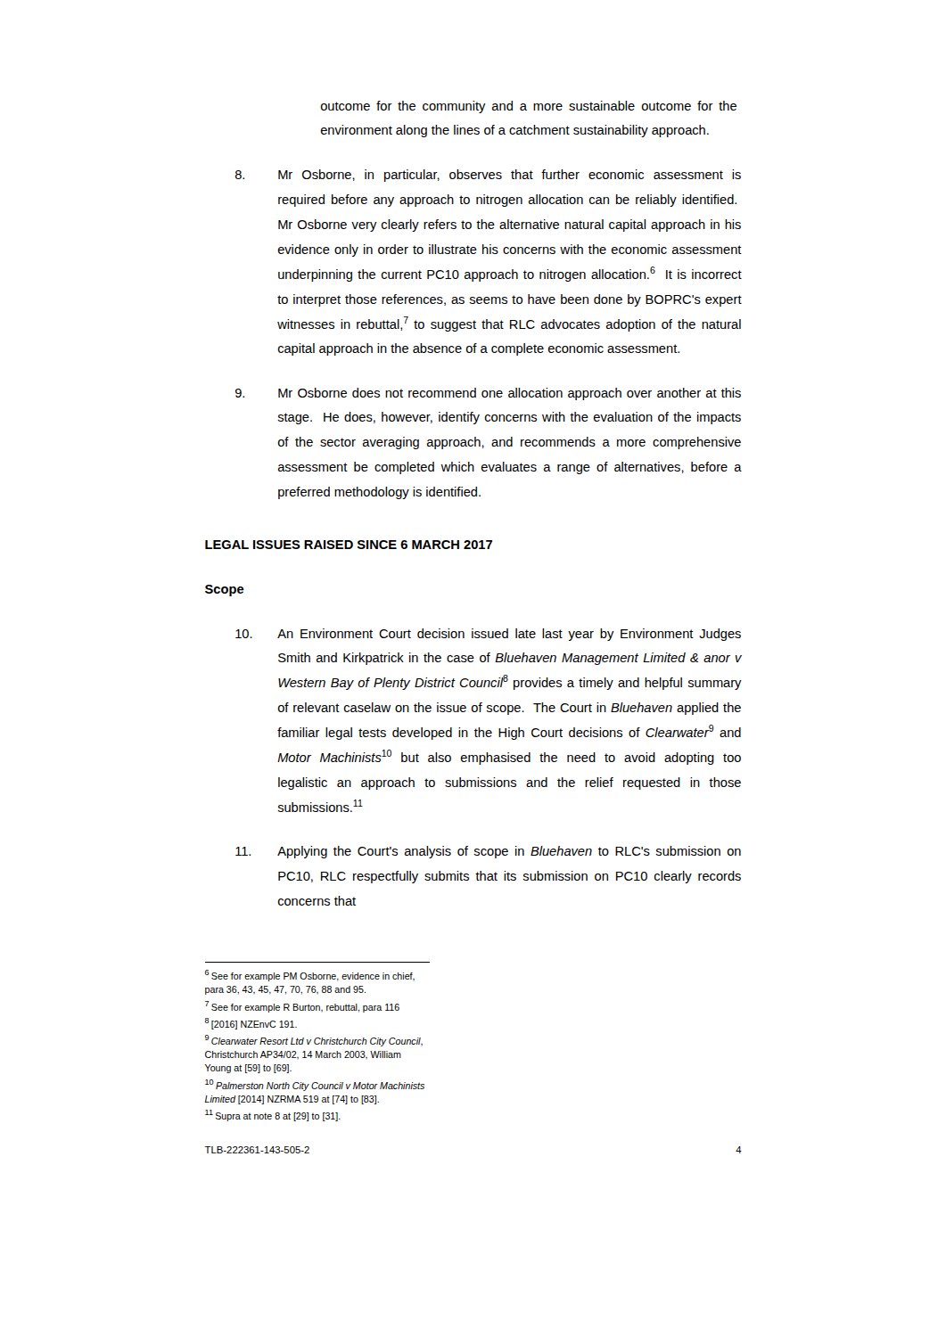outcome for the community and a more sustainable outcome for the environment along the lines of a catchment sustainability approach.
8.
Mr Osborne, in particular, observes that further economic assessment is required before any approach to nitrogen allocation can be reliably identified. Mr Osborne very clearly refers to the alternative natural capital approach in his evidence only in order to illustrate his concerns with the economic assessment underpinning the current PC10 approach to nitrogen allocation.6 It is incorrect to interpret those references, as seems to have been done by BOPRC's expert witnesses in rebuttal,7 to suggest that RLC advocates adoption of the natural capital approach in the absence of a complete economic assessment.
9.
Mr Osborne does not recommend one allocation approach over another at this stage. He does, however, identify concerns with the evaluation of the impacts of the sector averaging approach, and recommends a more comprehensive assessment be completed which evaluates a range of alternatives, before a preferred methodology is identified.
LEGAL ISSUES RAISED SINCE 6 MARCH 2017
Scope
10.
An Environment Court decision issued late last year by Environment Judges Smith and Kirkpatrick in the case of Bluehaven Management Limited & anor v Western Bay of Plenty District Council8 provides a timely and helpful summary of relevant caselaw on the issue of scope. The Court in Bluehaven applied the familiar legal tests developed in the High Court decisions of Clearwater9 and Motor Machinists10 but also emphasised the need to avoid adopting too legalistic an approach to submissions and the relief requested in those submissions.11
11.
Applying the Court's analysis of scope in Bluehaven to RLC's submission on PC10, RLC respectfully submits that its submission on PC10 clearly records concerns that
6 See for example PM Osborne, evidence in chief, para 36, 43, 45, 47, 70, 76, 88 and 95.
7 See for example R Burton, rebuttal, para 116
8[2016] NZEnvC 191.
9 Clearwater Resort Ltd v Christchurch City Council, Christchurch AP34/02, 14 March 2003, William Young at [59] to [69].
10 Palmerston North City Council v Motor Machinists Limited [2014] NZRMA 519 at [74] to [83].
11 Supra at note 8 at [29] to [31].
TLB-222361-143-505-2 4